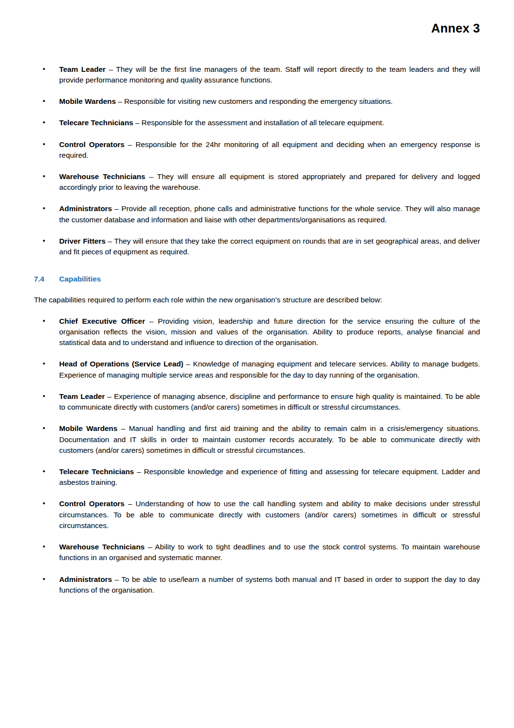Annex 3
Team Leader – They will be the first line managers of the team. Staff will report directly to the team leaders and they will provide performance monitoring and quality assurance functions.
Mobile Wardens – Responsible for visiting new customers and responding the emergency situations.
Telecare Technicians – Responsible for the assessment and installation of all telecare equipment.
Control Operators – Responsible for the 24hr monitoring of all equipment and deciding when an emergency response is required.
Warehouse Technicians – They will ensure all equipment is stored appropriately and prepared for delivery and logged accordingly prior to leaving the warehouse.
Administrators – Provide all reception, phone calls and administrative functions for the whole service. They will also manage the customer database and information and liaise with other departments/organisations as required.
Driver Fitters – They will ensure that they take the correct equipment on rounds that are in set geographical areas, and deliver and fit pieces of equipment as required.
7.4 Capabilities
The capabilities required to perform each role within the new organisation’s structure are described below:
Chief Executive Officer – Providing vision, leadership and future direction for the service ensuring the culture of the organisation reflects the vision, mission and values of the organisation. Ability to produce reports, analyse financial and statistical data and to understand and influence to direction of the organisation.
Head of Operations (Service Lead) – Knowledge of managing equipment and telecare services. Ability to manage budgets. Experience of managing multiple service areas and responsible for the day to day running of the organisation.
Team Leader – Experience of managing absence, discipline and performance to ensure high quality is maintained. To be able to communicate directly with customers (and/or carers) sometimes in difficult or stressful circumstances.
Mobile Wardens – Manual handling and first aid training and the ability to remain calm in a crisis/emergency situations. Documentation and IT skills in order to maintain customer records accurately. To be able to communicate directly with customers (and/or carers) sometimes in difficult or stressful circumstances.
Telecare Technicians – Responsible knowledge and experience of fitting and assessing for telecare equipment. Ladder and asbestos training.
Control Operators – Understanding of how to use the call handling system and ability to make decisions under stressful circumstances. To be able to communicate directly with customers (and/or carers) sometimes in difficult or stressful circumstances.
Warehouse Technicians – Ability to work to tight deadlines and to use the stock control systems. To maintain warehouse functions in an organised and systematic manner.
Administrators – To be able to use/learn a number of systems both manual and IT based in order to support the day to day functions of the organisation.